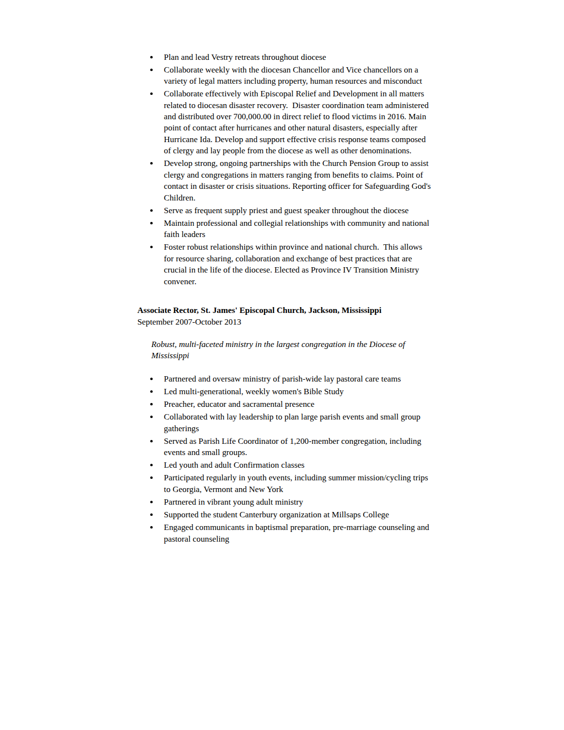Plan and lead Vestry retreats throughout diocese
Collaborate weekly with the diocesan Chancellor and Vice chancellors on a variety of legal matters including property, human resources and misconduct
Collaborate effectively with Episcopal Relief and Development in all matters related to diocesan disaster recovery. Disaster coordination team administered and distributed over 700,000.00 in direct relief to flood victims in 2016. Main point of contact after hurricanes and other natural disasters, especially after Hurricane Ida. Develop and support effective crisis response teams composed of clergy and lay people from the diocese as well as other denominations.
Develop strong, ongoing partnerships with the Church Pension Group to assist clergy and congregations in matters ranging from benefits to claims. Point of contact in disaster or crisis situations. Reporting officer for Safeguarding God's Children.
Serve as frequent supply priest and guest speaker throughout the diocese
Maintain professional and collegial relationships with community and national faith leaders
Foster robust relationships within province and national church. This allows for resource sharing, collaboration and exchange of best practices that are crucial in the life of the diocese. Elected as Province IV Transition Ministry convener.
Associate Rector, St. James' Episcopal Church, Jackson, Mississippi
September 2007-October 2013
Robust, multi-faceted ministry in the largest congregation in the Diocese of Mississippi
Partnered and oversaw ministry of parish-wide lay pastoral care teams
Led multi-generational, weekly women's Bible Study
Preacher, educator and sacramental presence
Collaborated with lay leadership to plan large parish events and small group gatherings
Served as Parish Life Coordinator of 1,200-member congregation, including events and small groups.
Led youth and adult Confirmation classes
Participated regularly in youth events, including summer mission/cycling trips to Georgia, Vermont and New York
Partnered in vibrant young adult ministry
Supported the student Canterbury organization at Millsaps College
Engaged communicants in baptismal preparation, pre-marriage counseling and pastoral counseling